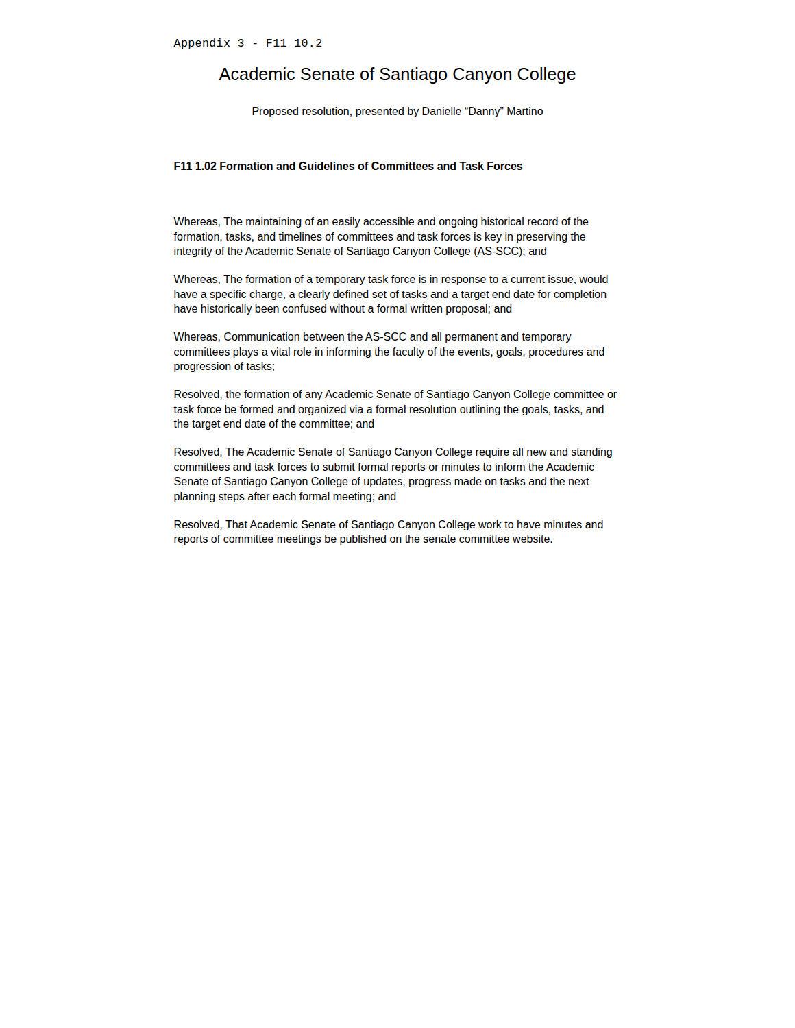Appendix 3 - F11 10.2
Academic Senate of Santiago Canyon College
Proposed resolution, presented by Danielle “Danny” Martino
F11 1.02 Formation and Guidelines of Committees and Task Forces
Whereas, The maintaining of an easily accessible and ongoing historical record of the formation, tasks, and timelines of committees and task forces is key in preserving the integrity of the Academic Senate of Santiago Canyon College (AS-SCC); and
Whereas, The formation of a temporary task force is in response to a current issue, would have a specific charge, a clearly defined set of tasks and a target end date for completion have historically been confused without a formal written proposal; and
Whereas, Communication between the AS-SCC and all permanent and temporary committees plays a vital role in informing the faculty of the events, goals, procedures and progression of tasks;
Resolved, the formation of any Academic Senate of Santiago Canyon College committee or task force be formed and organized via a formal resolution outlining the goals, tasks, and the target end date of the committee; and
Resolved, The Academic Senate of Santiago Canyon College require all new and standing committees and task forces to submit formal reports or minutes to inform the Academic Senate of Santiago Canyon College of updates, progress made on tasks and the next planning steps after each formal meeting; and
Resolved, That Academic Senate of Santiago Canyon College work to have minutes and reports of committee meetings be published on the senate committee website.